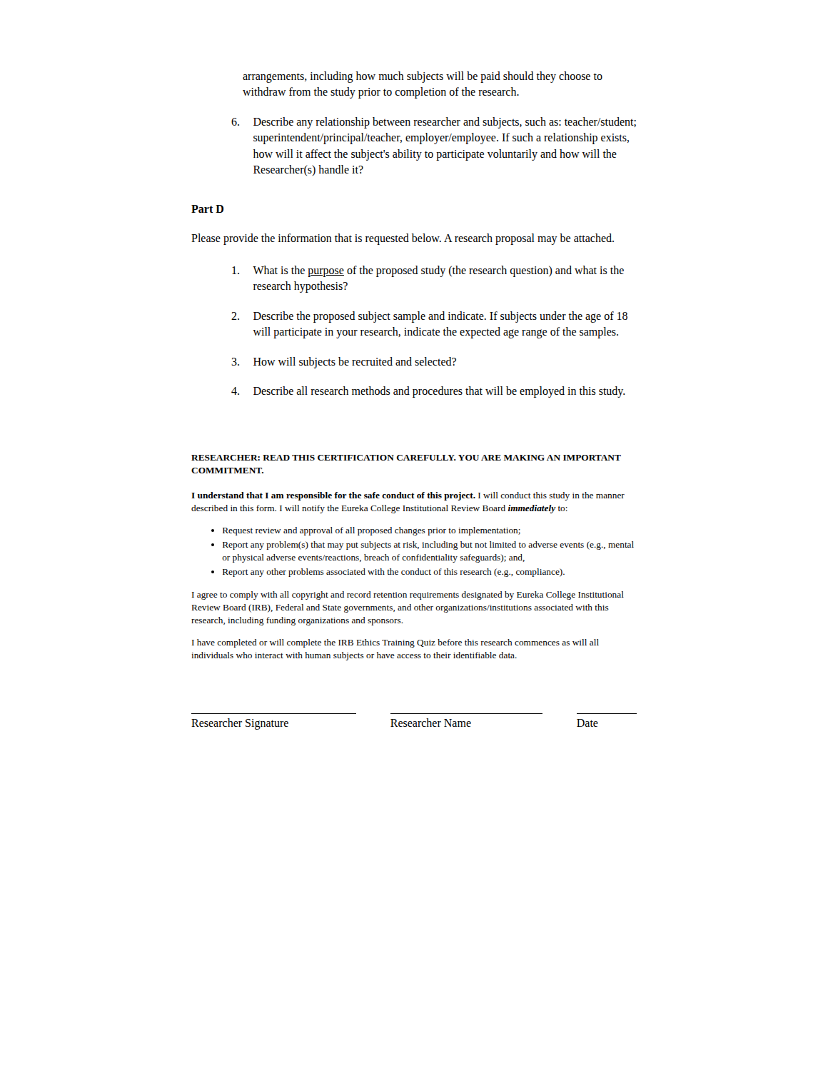arrangements, including how much subjects will be paid should they choose to withdraw from the study prior to completion of the research.
Describe any relationship between researcher and subjects, such as: teacher/student; superintendent/principal/teacher, employer/employee. If such a relationship exists, how will it affect the subject's ability to participate voluntarily and how will the Researcher(s) handle it?
Part D
Please provide the information that is requested below. A research proposal may be attached.
What is the purpose of the proposed study (the research question) and what is the research hypothesis?
Describe the proposed subject sample and indicate. If subjects under the age of 18 will participate in your research, indicate the expected age range of the samples.
How will subjects be recruited and selected?
Describe all research methods and procedures that will be employed in this study.
RESEARCHER: READ THIS CERTIFICATION CAREFULLY. YOU ARE MAKING AN IMPORTANT COMMITMENT.
I understand that I am responsible for the safe conduct of this project. I will conduct this study in the manner described in this form. I will notify the Eureka College Institutional Review Board immediately to:
Request review and approval of all proposed changes prior to implementation;
Report any problem(s) that may put subjects at risk, including but not limited to adverse events (e.g., mental or physical adverse events/reactions, breach of confidentiality safeguards); and,
Report any other problems associated with the conduct of this research (e.g., compliance).
I agree to comply with all copyright and record retention requirements designated by Eureka College Institutional Review Board (IRB), Federal and State governments, and other organizations/institutions associated with this research, including funding organizations and sponsors.
I have completed or will complete the IRB Ethics Training Quiz before this research commences as will all individuals who interact with human subjects or have access to their identifiable data.
Researcher Signature
Researcher Name
Date